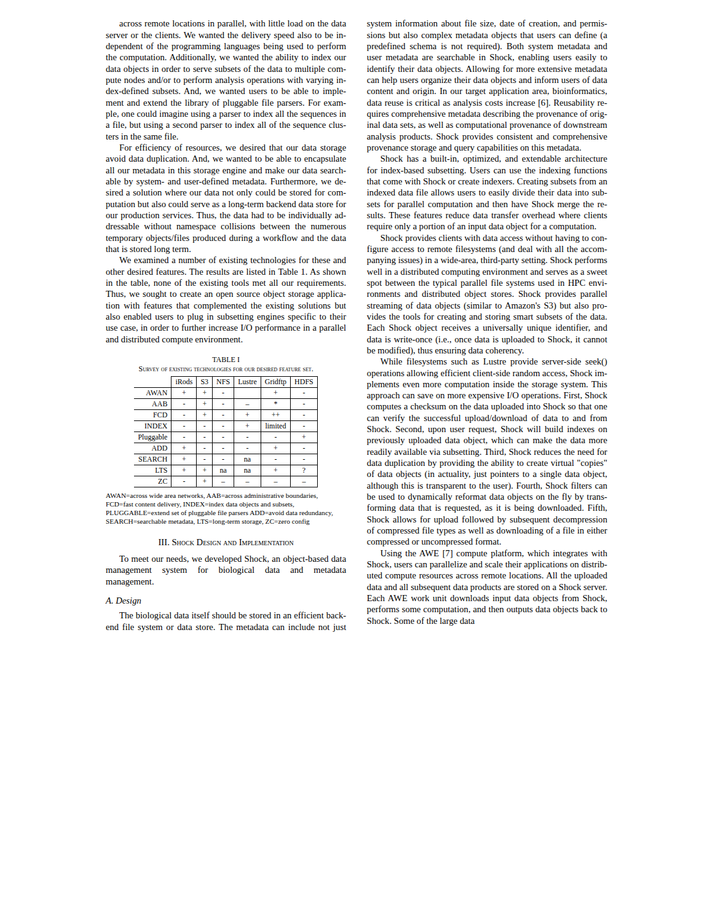across remote locations in parallel, with little load on the data server or the clients. We wanted the delivery speed also to be independent of the programming languages being used to perform the computation. Additionally, we wanted the ability to index our data objects in order to serve subsets of the data to multiple compute nodes and/or to perform analysis operations with varying index-defined subsets. And, we wanted users to be able to implement and extend the library of pluggable file parsers. For example, one could imagine using a parser to index all the sequences in a file, but using a second parser to index all of the sequence clusters in the same file.
For efficiency of resources, we desired that our data storage avoid data duplication. And, we wanted to be able to encapsulate all our metadata in this storage engine and make our data searchable by system- and user-defined metadata. Furthermore, we desired a solution where our data not only could be stored for computation but also could serve as a long-term backend data store for our production services. Thus, the data had to be individually addressable without namespace collisions between the numerous temporary objects/files produced during a workflow and the data that is stored long term.
We examined a number of existing technologies for these and other desired features. The results are listed in Table 1. As shown in the table, none of the existing tools met all our requirements. Thus, we sought to create an open source object storage application with features that complemented the existing solutions but also enabled users to plug in subsetting engines specific to their use case, in order to further increase I/O performance in a parallel and distributed compute environment.
TABLE I Survey of existing technologies for our desired feature set.
| | iRods | S3 | NFS | Lustre | Gridftp | HDFS |
| --- | --- | --- | --- | --- | --- | --- |
| AWAN | + | + | - | | + | - |
| AAB | - | + | - | – | * | - |
| FCD | - | + | - | + | ++ | - |
| INDEX | - | - | - | + | limited | - |
| Pluggable | - | - | - | - | - | + |
| ADD | + | - | - | - | + | - |
| SEARCH | + | - | - | na | - | - |
| LTS | + | + | na | na | + | ? |
| ZC | - | + | – | – | – | – |
AWAN=across wide area networks, AAB=across administrative boundaries, FCD=fast content delivery, INDEX=index data objects and subsets, PLUGGABLE=extend set of pluggable file parsers ADD=avoid data redundancy, SEARCH=searchable metadata, LTS=long-term storage, ZC=zero config
III. Shock Design and Implementation
To meet our needs, we developed Shock, an object-based data management system for biological data and metadata management.
A. Design
The biological data itself should be stored in an efficient backend file system or data store. The metadata can include not just system information about file size, date of creation, and permissions but also complex metadata objects that users can define (a predefined schema is not required). Both system metadata and user metadata are searchable in Shock, enabling users easily to identify their data objects. Allowing for more extensive metadata can help users organize their data objects and inform users of data content and origin. In our target application area, bioinformatics, data reuse is critical as analysis costs increase [6]. Reusability requires comprehensive metadata describing the provenance of original data sets, as well as computational provenance of downstream analysis products. Shock provides consistent and comprehensive provenance storage and query capabilities on this metadata.
Shock has a built-in, optimized, and extendable architecture for index-based subsetting. Users can use the indexing functions that come with Shock or create indexers. Creating subsets from an indexed data file allows users to easily divide their data into subsets for parallel computation and then have Shock merge the results. These features reduce data transfer overhead where clients require only a portion of an input data object for a computation.
Shock provides clients with data access without having to configure access to remote filesystems (and deal with all the accompanying issues) in a wide-area, third-party setting. Shock performs well in a distributed computing environment and serves as a sweet spot between the typical parallel file systems used in HPC environments and distributed object stores. Shock provides parallel streaming of data objects (similar to Amazon's S3) but also provides the tools for creating and storing smart subsets of the data. Each Shock object receives a universally unique identifier, and data is write-once (i.e., once data is uploaded to Shock, it cannot be modified), thus ensuring data coherency.
While filesystems such as Lustre provide server-side seek() operations allowing efficient client-side random access, Shock implements even more computation inside the storage system. This approach can save on more expensive I/O operations. First, Shock computes a checksum on the data uploaded into Shock so that one can verify the successful upload/download of data to and from Shock. Second, upon user request, Shock will build indexes on previously uploaded data object, which can make the data more readily available via subsetting. Third, Shock reduces the need for data duplication by providing the ability to create virtual "copies" of data objects (in actuality, just pointers to a single data object, although this is transparent to the user). Fourth, Shock filters can be used to dynamically reformat data objects on the fly by transforming data that is requested, as it is being downloaded. Fifth, Shock allows for upload followed by subsequent decompression of compressed file types as well as downloading of a file in either compressed or uncompressed format.
Using the AWE [7] compute platform, which integrates with Shock, users can parallelize and scale their applications on distributed compute resources across remote locations. All the uploaded data and all subsequent data products are stored on a Shock server. Each AWE work unit downloads input data objects from Shock, performs some computation, and then outputs data objects back to Shock. Some of the large data